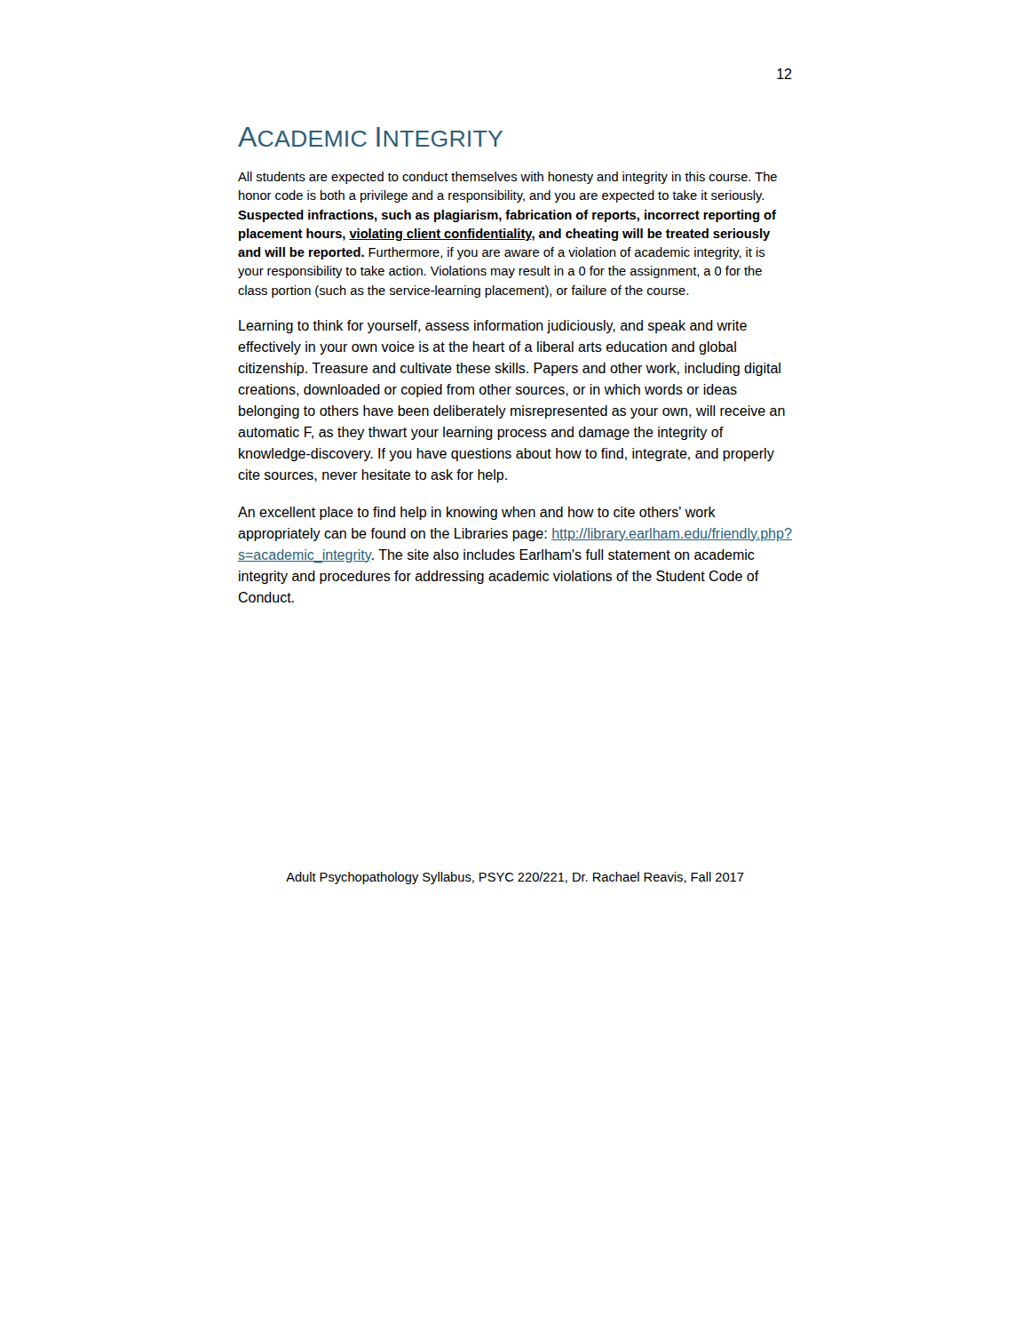12
ACADEMIC INTEGRITY
All students are expected to conduct themselves with honesty and integrity in this course. The honor code is both a privilege and a responsibility, and you are expected to take it seriously. Suspected infractions, such as plagiarism, fabrication of reports, incorrect reporting of placement hours, violating client confidentiality, and cheating will be treated seriously and will be reported. Furthermore, if you are aware of a violation of academic integrity, it is your responsibility to take action. Violations may result in a 0 for the assignment, a 0 for the class portion (such as the service-learning placement), or failure of the course.
Learning to think for yourself, assess information judiciously, and speak and write effectively in your own voice is at the heart of a liberal arts education and global citizenship. Treasure and cultivate these skills. Papers and other work, including digital creations, downloaded or copied from other sources, or in which words or ideas belonging to others have been deliberately misrepresented as your own, will receive an automatic F, as they thwart your learning process and damage the integrity of knowledge-discovery. If you have questions about how to find, integrate, and properly cite sources, never hesitate to ask for help.
An excellent place to find help in knowing when and how to cite others' work appropriately can be found on the Libraries page: http://library.earlham.edu/friendly.php?s=academic_integrity. The site also includes Earlham's full statement on academic integrity and procedures for addressing academic violations of the Student Code of Conduct.
Adult Psychopathology Syllabus, PSYC 220/221, Dr. Rachael Reavis, Fall 2017